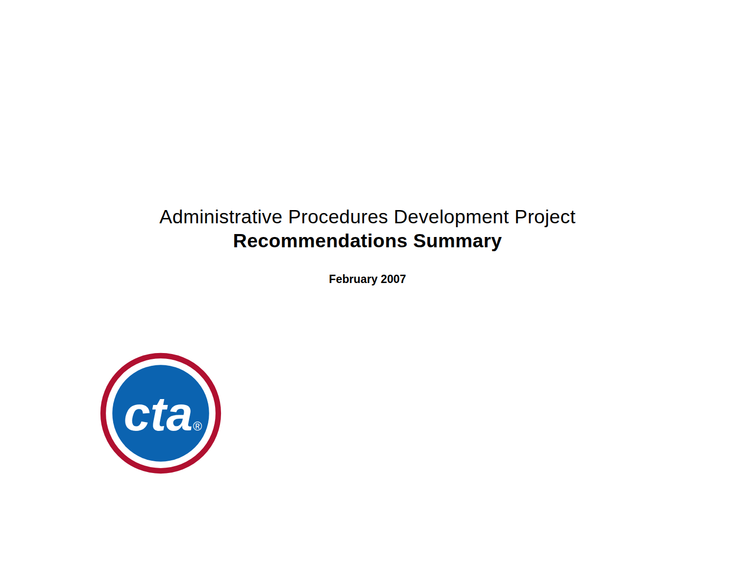Administrative Procedures Development Project Recommendations Summary
February 2007
cta ®